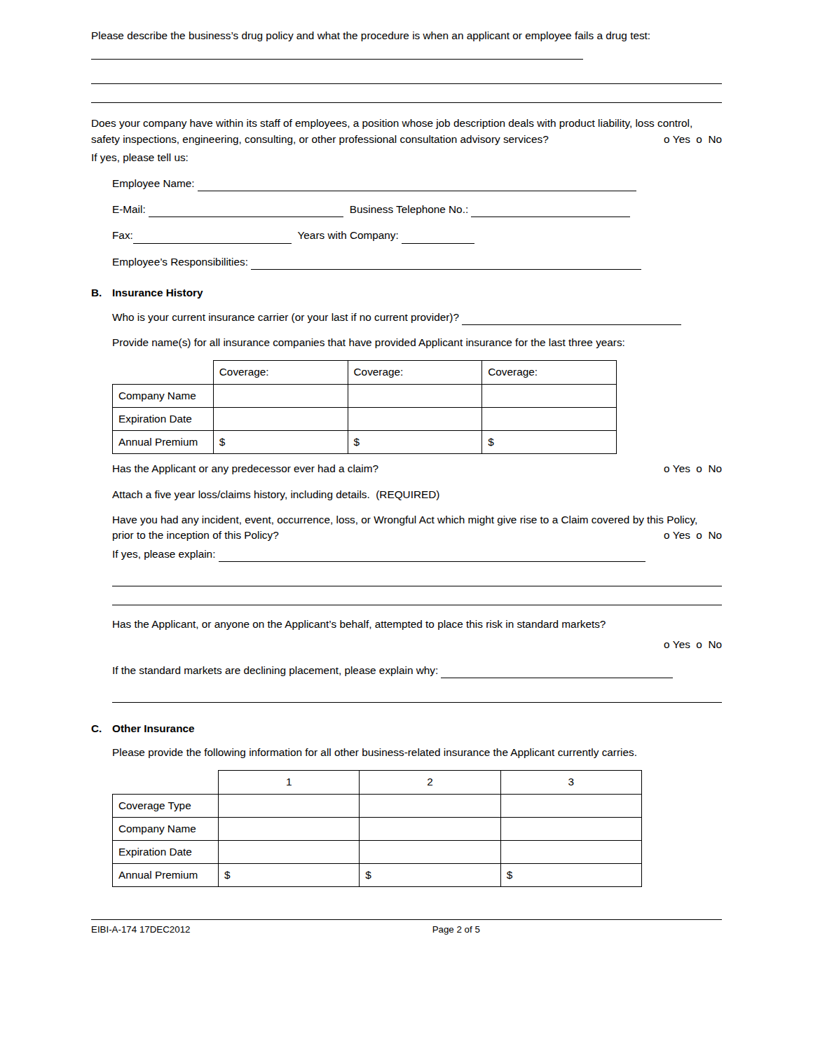Please describe the business’s drug policy and what the procedure is when an applicant or employee fails a drug test:
Does your company have within its staff of employees, a position whose job description deals with product liability, loss control, safety inspections, engineering, consulting, or other professional consultation advisory services? o Yes o No
If yes, please tell us:
Employee Name:
E-Mail: Business Telephone No.:
Fax: Years with Company:
Employee’s Responsibilities:
B. Insurance History
Who is your current insurance carrier (or your last if no current provider)?
Provide name(s) for all insurance companies that have provided Applicant insurance for the last three years:
| | Coverage: | Coverage: | Coverage: |
| Company Name | | | |
| Expiration Date | | | |
| Annual Premium | $ | $ | $ |
Has the Applicant or any predecessor ever had a claim? o Yes o No
Attach a five year loss/claims history, including details. (REQUIRED)
Have you had any incident, event, occurrence, loss, or Wrongful Act which might give rise to a Claim covered by this Policy, prior to the inception of this Policy? o Yes o No
If yes, please explain:
Has the Applicant, or anyone on the Applicant’s behalf, attempted to place this risk in standard markets?
o Yes o No
If the standard markets are declining placement, please explain why:
C. Other Insurance
Please provide the following information for all other business-related insurance the Applicant currently carries.
| | 1 | 2 | 3 |
| Coverage Type | | | |
| Company Name | | | |
| Expiration Date | | | |
| Annual Premium | $ | $ | $ |
EIBI-A-174 17DEC2012
Page 2 of 5